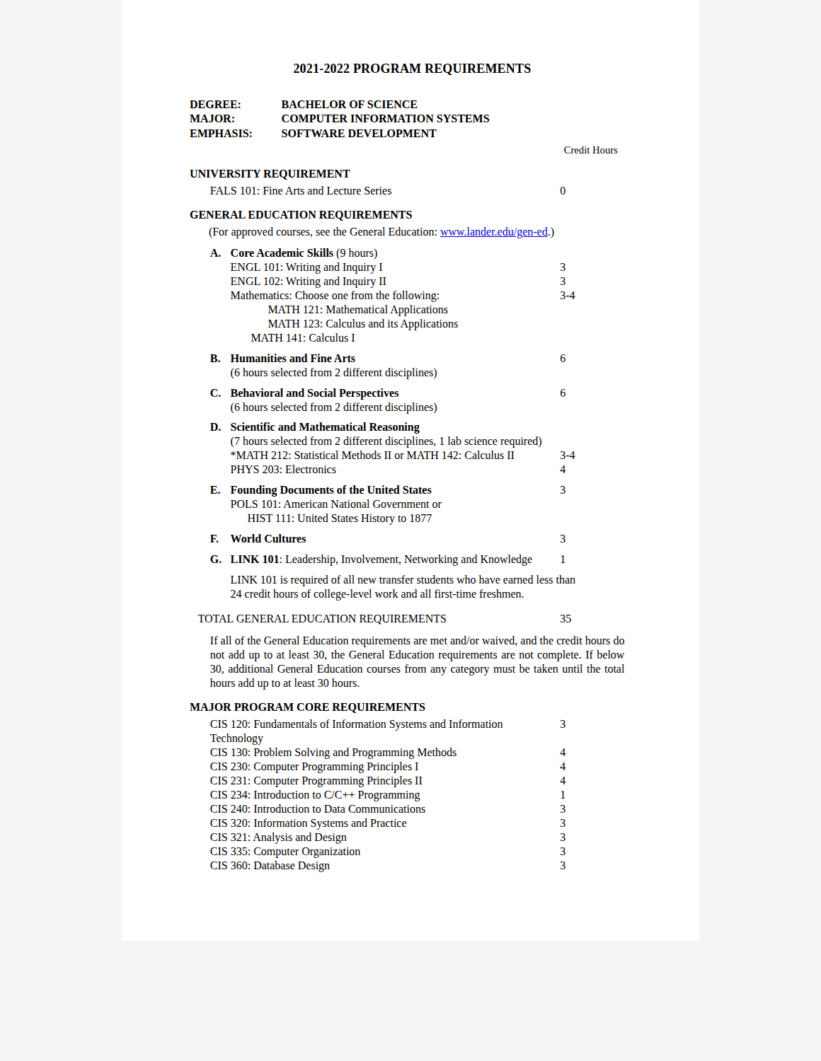2021-2022 PROGRAM REQUIREMENTS
| Degree: | Bachelor of Science |
| Major: | Computer Information Systems |
| Emphasis: | Software Development |
Credit Hours
University Requirement
FALS 101: Fine Arts and Lecture Series
0
General Education Requirements
(For approved courses, see the General Education: www.lander.edu/gen-ed.)
A. Core Academic Skills (9 hours)
ENGL 101: Writing and Inquiry I
3
ENGL 102: Writing and Inquiry II
3
Mathematics: Choose one from the following:
3-4
MATH 121: Mathematical Applications
MATH 123: Calculus and its Applications
MATH 141: Calculus I
B. Humanities and Fine Arts
6
(6 hours selected from 2 different disciplines)
C. Behavioral and Social Perspectives
6
(6 hours selected from 2 different disciplines)
D. Scientific and Mathematical Reasoning
(7 hours selected from 2 different disciplines, 1 lab science required)
*MATH 212: Statistical Methods II or MATH 142: Calculus II
3-4
PHYS 203: Electronics
4
E. Founding Documents of the United States
3
POLS 101: American National Government or
HIST 111: United States History to 1877
F. World Cultures
3
G. LINK 101: Leadership, Involvement, Networking and Knowledge
1
LINK 101 is required of all new transfer students who have earned less than
24 credit hours of college-level work and all first-time freshmen.
Total General Education Requirements
35
If all of the General Education requirements are met and/or waived, and the credit hours do not add up to at least 30, the General Education requirements are not complete. If below 30, additional General Education courses from any category must be taken until the total hours add up to at least 30 hours.
Major Program Core Requirements
CIS 120: Fundamentals of Information Systems and Information Technology
3
CIS 130: Problem Solving and Programming Methods
4
CIS 230: Computer Programming Principles I
4
CIS 231: Computer Programming Principles II
4
CIS 234: Introduction to C/C++ Programming
1
CIS 240: Introduction to Data Communications
3
CIS 320: Information Systems and Practice
3
CIS 321: Analysis and Design
3
CIS 335: Computer Organization
3
CIS 360: Database Design
3